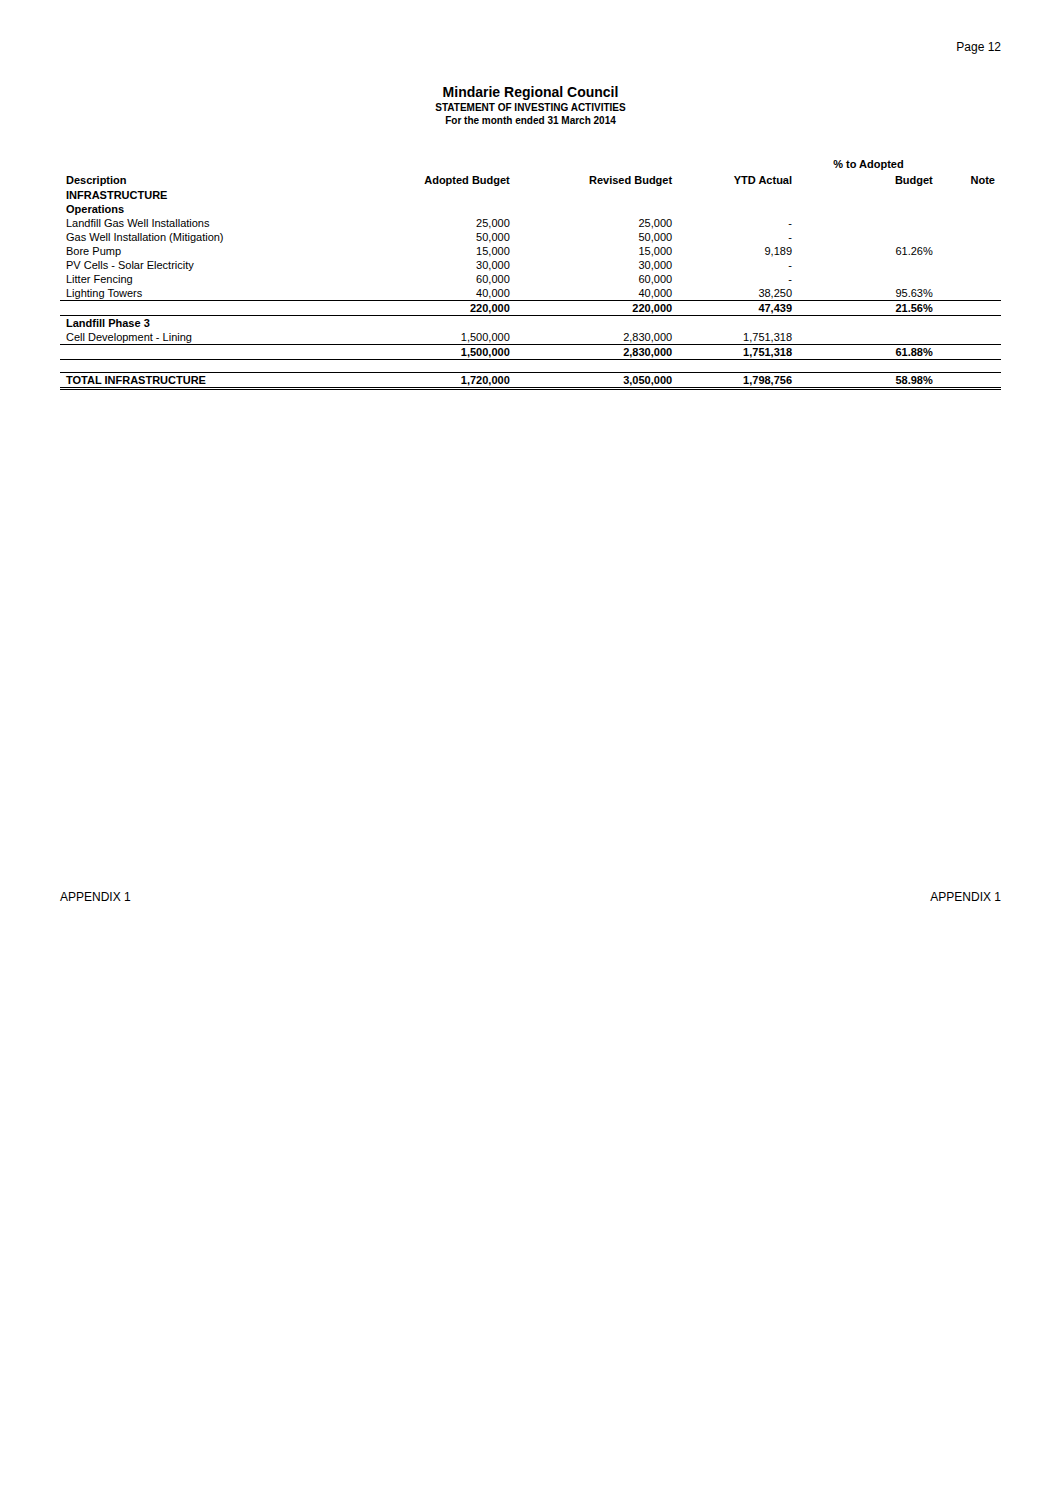Page 12
Mindarie Regional Council
STATEMENT OF INVESTING ACTIVITIES
For the month ended 31 March 2014
| | | | | % to Adopted | |
| --- | --- | --- | --- | --- | --- |
| Description | Adopted Budget | Revised Budget | YTD Actual | Budget | Note |
| INFRASTRUCTURE | | | | | |
| Operations | | | | | |
| Landfill Gas Well Installations | 25,000 | 25,000 | - | | |
| Gas Well Installation (Mitigation) | 50,000 | 50,000 | - | | |
| Bore Pump | 15,000 | 15,000 | 9,189 | 61.26% | |
| PV Cells - Solar Electricity | 30,000 | 30,000 | - | | |
| Litter Fencing | 60,000 | 60,000 | - | | |
| Lighting Towers | 40,000 | 40,000 | 38,250 | 95.63% | |
| | 220,000 | 220,000 | 47,439 | 21.56% | |
| Landfill Phase 3 | | | | | |
| Cell Development - Lining | 1,500,000 | 2,830,000 | 1,751,318 | | |
| | 1,500,000 | 2,830,000 | 1,751,318 | 61.88% | |
| TOTAL INFRASTRUCTURE | 1,720,000 | 3,050,000 | 1,798,756 | 58.98% | |
APPENDIX 1 APPENDIX 1